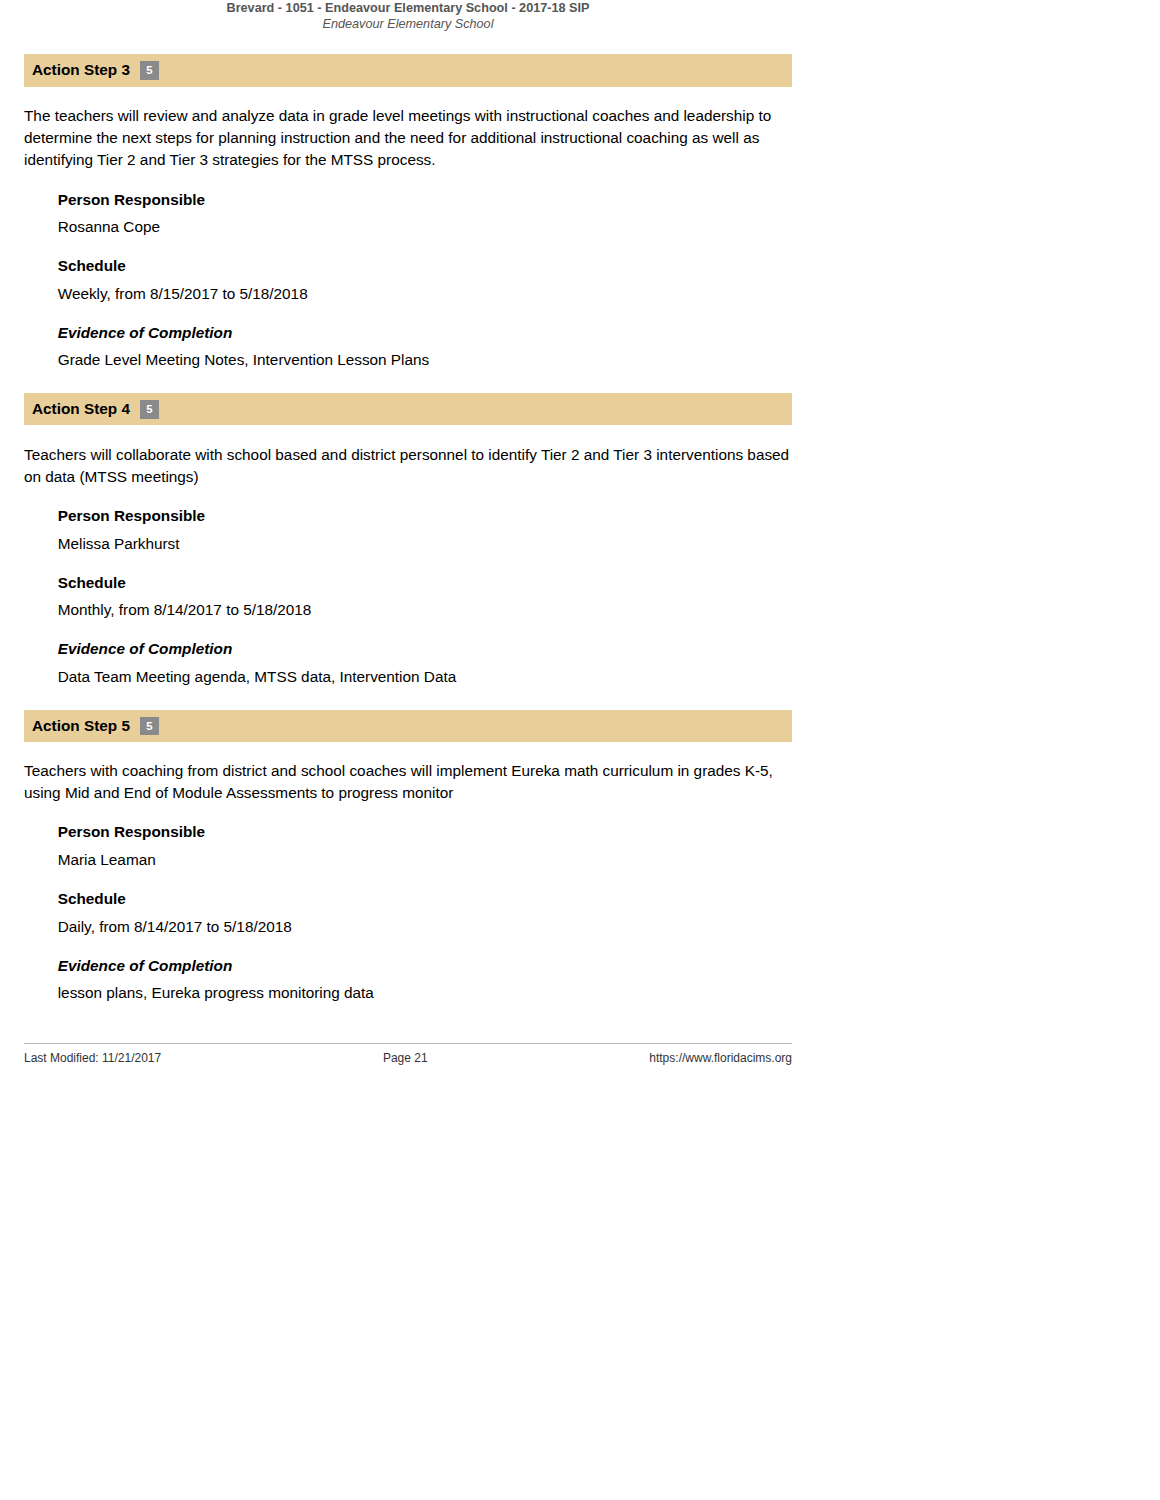Brevard - 1051 - Endeavour Elementary School - 2017-18 SIP
Endeavour Elementary School
Action Step 3 5
The teachers will review and analyze data in grade level meetings with instructional coaches and leadership to determine the next steps for planning instruction and the need for additional instructional coaching as well as identifying Tier 2 and Tier 3 strategies for the MTSS process.
Person Responsible
Rosanna Cope
Schedule
Weekly, from 8/15/2017 to 5/18/2018
Evidence of Completion
Grade Level Meeting Notes, Intervention Lesson Plans
Action Step 4 5
Teachers will collaborate with school based and district personnel to identify Tier 2 and Tier 3 interventions based on data (MTSS meetings)
Person Responsible
Melissa Parkhurst
Schedule
Monthly, from 8/14/2017 to 5/18/2018
Evidence of Completion
Data Team Meeting agenda, MTSS data, Intervention Data
Action Step 5 5
Teachers with coaching from district and school coaches will implement Eureka math curriculum in grades K-5, using Mid and End of Module Assessments to progress monitor
Person Responsible
Maria Leaman
Schedule
Daily, from 8/14/2017 to 5/18/2018
Evidence of Completion
lesson plans, Eureka progress monitoring data
Last Modified: 11/21/2017 Page 21 https://www.floridacims.org